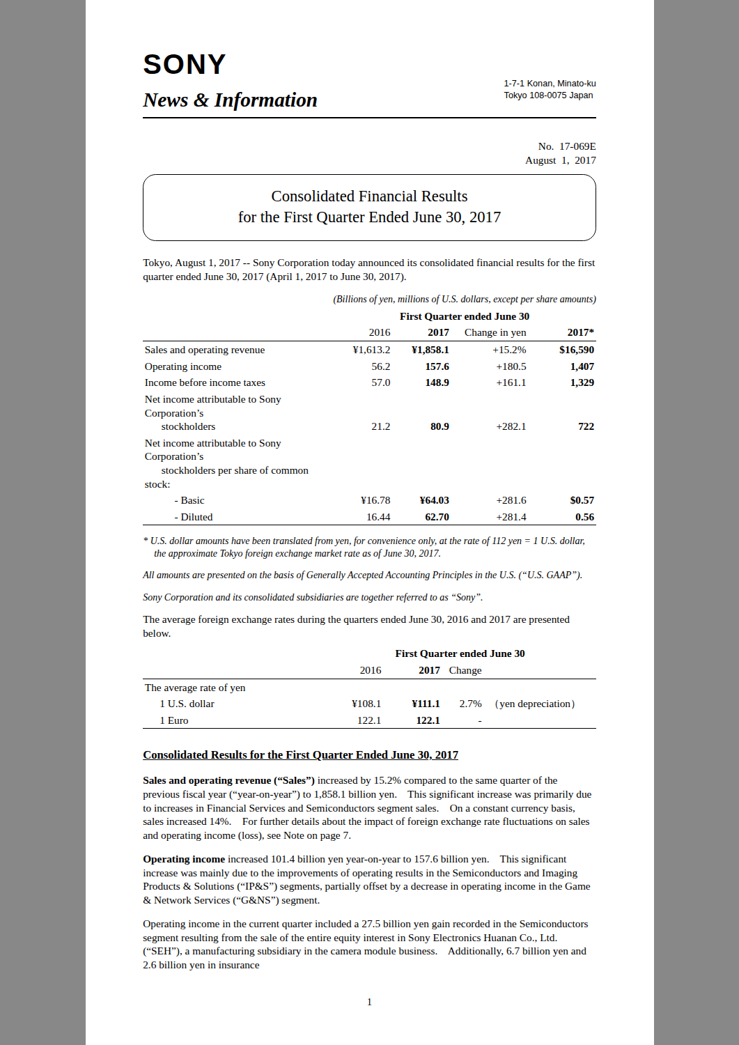SONY
1-7-1 Konan, Minato-ku
Tokyo 108-0075 Japan
News & Information
No. 17-069E
August 1, 2017
Consolidated Financial Results
for the First Quarter Ended June 30, 2017
Tokyo, August 1, 2017 -- Sony Corporation today announced its consolidated financial results for the first quarter ended June 30, 2017 (April 1, 2017 to June 30, 2017).
(Billions of yen, millions of U.S. dollars, except per share amounts)
| | First Quarter ended June 30 |
| | 2016 | 2017 | Change in yen | 2017* |
| Sales and operating revenue | ¥1,613.2 | ¥1,858.1 | +15.2% | $16,590 |
| Operating income | 56.2 | 157.6 | +180.5 | 1,407 |
| Income before income taxes | 57.0 | 148.9 | +161.1 | 1,329 |
| Net income attributable to Sony Corporation’s stockholders | 21.2 | 80.9 | +282.1 | 722 |
| Net income attributable to Sony Corporation’s stockholders per share of common stock: | | | | |
| - Basic | ¥16.78 | ¥64.03 | +281.6 | $0.57 |
| - Diluted | 16.44 | 62.70 | +281.4 | 0.56 |
* U.S. dollar amounts have been translated from yen, for convenience only, at the rate of 112 yen = 1 U.S. dollar, the approximate Tokyo foreign exchange market rate as of June 30, 2017.
All amounts are presented on the basis of Generally Accepted Accounting Principles in the U.S. (“U.S. GAAP”).
Sony Corporation and its consolidated subsidiaries are together referred to as “Sony”.
The average foreign exchange rates during the quarters ended June 30, 2016 and 2017 are presented below.
| | First Quarter ended June 30 |
| | 2016 | 2017 | Change | |
| The average rate of yen | | | | |
| 1 U.S. dollar | ¥108.1 | ¥111.1 | 2.7% | （yen depreciation） |
| 1 Euro | 122.1 | 122.1 | - | |
Consolidated Results for the First Quarter Ended June 30, 2017
Sales and operating revenue (“Sales”) increased by 15.2% compared to the same quarter of the previous fiscal year (“year-on-year”) to 1,858.1 billion yen. This significant increase was primarily due to increases in Financial Services and Semiconductors segment sales. On a constant currency basis, sales increased 14%. For further details about the impact of foreign exchange rate fluctuations on sales and operating income (loss), see Note on page 7.
Operating income increased 101.4 billion yen year-on-year to 157.6 billion yen. This significant increase was mainly due to the improvements of operating results in the Semiconductors and Imaging Products & Solutions (“IP&S”) segments, partially offset by a decrease in operating income in the Game & Network Services (“G&NS”) segment.
Operating income in the current quarter included a 27.5 billion yen gain recorded in the Semiconductors segment resulting from the sale of the entire equity interest in Sony Electronics Huanan Co., Ltd. (“SEH”), a manufacturing subsidiary in the camera module business. Additionally, 6.7 billion yen and 2.6 billion yen in insurance
1